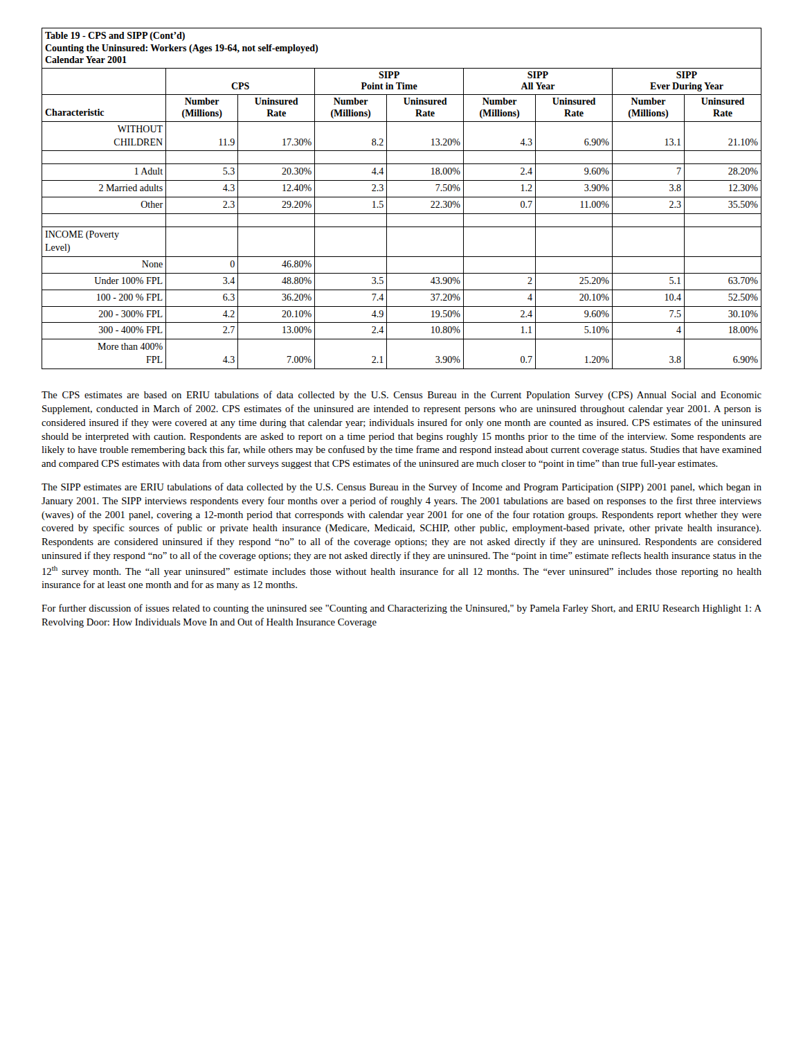| Table 19 - CPS and SIPP (Cont’d) Counting the Uninsured: Workers (Ages 19-64, not self-employed) Calendar Year 2001 |
| | CPS | SIPP Point in Time | SIPP All Year | SIPP Ever During Year |
| Characteristic | Number (Millions) | Uninsured Rate | Number (Millions) | Uninsured Rate | Number (Millions) | Uninsured Rate | Number (Millions) | Uninsured Rate |
| WITHOUT CHILDREN | 11.9 | 17.30% | 8.2 | 13.20% | 4.3 | 6.90% | 13.1 | 21.10% |
| 1 Adult | 5.3 | 20.30% | 4.4 | 18.00% | 2.4 | 9.60% | 7 | 28.20% |
| 2 Married adults | 4.3 | 12.40% | 2.3 | 7.50% | 1.2 | 3.90% | 3.8 | 12.30% |
| Other | 2.3 | 29.20% | 1.5 | 22.30% | 0.7 | 11.00% | 2.3 | 35.50% |
| INCOME (Poverty Level) | | | | | | | | |
| None | 0 | 46.80% | | | | | | |
| Under 100% FPL | 3.4 | 48.80% | 3.5 | 43.90% | 2 | 25.20% | 5.1 | 63.70% |
| 100 - 200 % FPL | 6.3 | 36.20% | 7.4 | 37.20% | 4 | 20.10% | 10.4 | 52.50% |
| 200 - 300% FPL | 4.2 | 20.10% | 4.9 | 19.50% | 2.4 | 9.60% | 7.5 | 30.10% |
| 300 - 400% FPL | 2.7 | 13.00% | 2.4 | 10.80% | 1.1 | 5.10% | 4 | 18.00% |
| More than 400% FPL | 4.3 | 7.00% | 2.1 | 3.90% | 0.7 | 1.20% | 3.8 | 6.90% |
The CPS estimates are based on ERIU tabulations of data collected by the U.S. Census Bureau in the Current Population Survey (CPS) Annual Social and Economic Supplement, conducted in March of 2002. CPS estimates of the uninsured are intended to represent persons who are uninsured throughout calendar year 2001. A person is considered insured if they were covered at any time during that calendar year; individuals insured for only one month are counted as insured. CPS estimates of the uninsured should be interpreted with caution. Respondents are asked to report on a time period that begins roughly 15 months prior to the time of the interview. Some respondents are likely to have trouble remembering back this far, while others may be confused by the time frame and respond instead about current coverage status. Studies that have examined and compared CPS estimates with data from other surveys suggest that CPS estimates of the uninsured are much closer to “point in time” than true full-year estimates.
The SIPP estimates are ERIU tabulations of data collected by the U.S. Census Bureau in the Survey of Income and Program Participation (SIPP) 2001 panel, which began in January 2001. The SIPP interviews respondents every four months over a period of roughly 4 years. The 2001 tabulations are based on responses to the first three interviews (waves) of the 2001 panel, covering a 12-month period that corresponds with calendar year 2001 for one of the four rotation groups. Respondents report whether they were covered by specific sources of public or private health insurance (Medicare, Medicaid, SCHIP, other public, employment-based private, other private health insurance). Respondents are considered uninsured if they respond “no” to all of the coverage options; they are not asked directly if they are uninsured. Respondents are considered uninsured if they respond “no” to all of the coverage options; they are not asked directly if they are uninsured. The “point in time” estimate reflects health insurance status in the 12th survey month. The “all year uninsured” estimate includes those without health insurance for all 12 months. The “ever uninsured” includes those reporting no health insurance for at least one month and for as many as 12 months.
For further discussion of issues related to counting the uninsured see "Counting and Characterizing the Uninsured," by Pamela Farley Short, and ERIU Research Highlight 1: A Revolving Door: How Individuals Move In and Out of Health Insurance Coverage